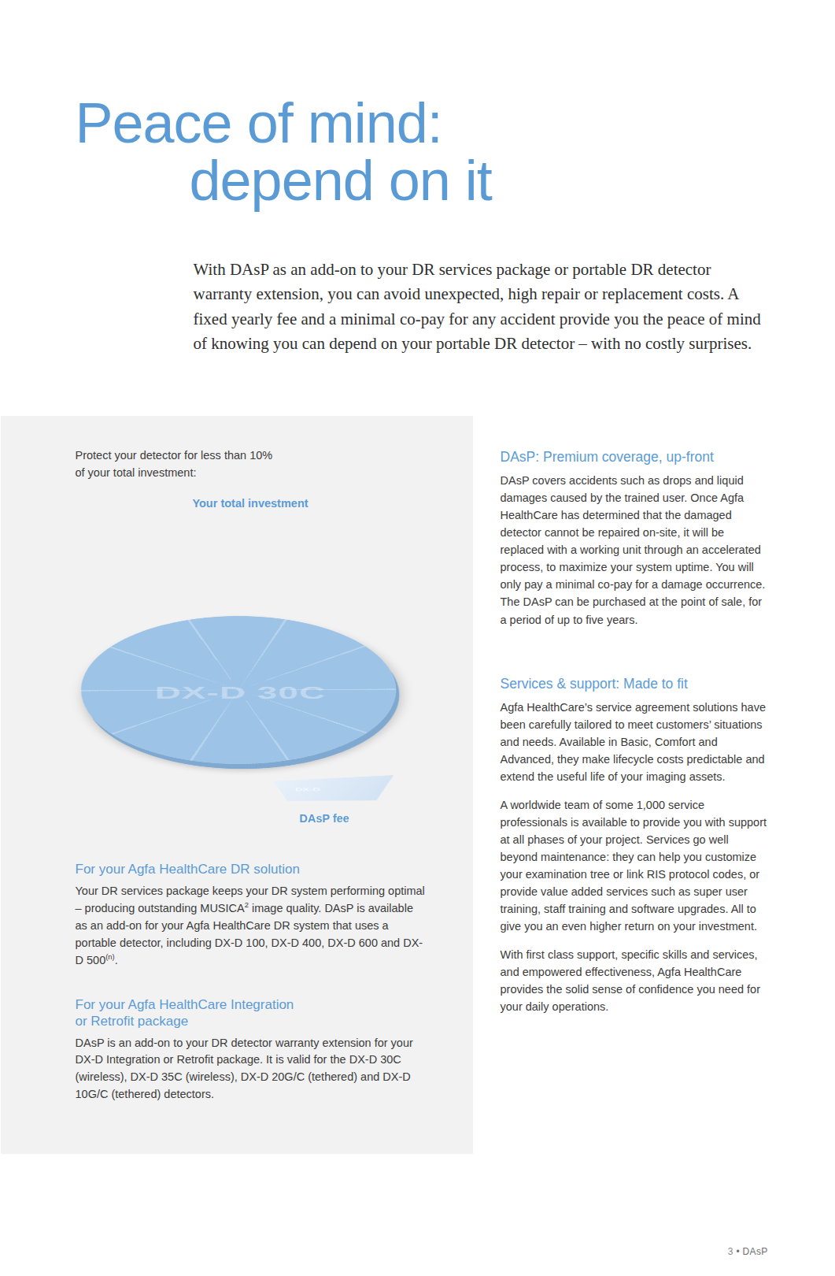Peace of mind: depend on it
With DAsP as an add-on to your DR services package or portable DR detector warranty extension, you can avoid unexpected, high repair or replacement costs. A fixed yearly fee and a minimal co-pay for any accident provide you the peace of mind of knowing you can depend on your portable DR detector – with no costly surprises.
Protect your detector for less than 10%
of your total investment:
Your total investment
DAsP fee
For your Agfa HealthCare DR solution
Your DR services package keeps your DR system performing optimal – producing outstanding MUSICA2 image quality. DAsP is available as an add-on for your Agfa HealthCare DR system that uses a portable detector, including DX-D 100, DX-D 400, DX-D 600 and DX-D 500(n).
For your Agfa HealthCare Integration
or Retrofit package
DAsP is an add-on to your DR detector warranty extension for your DX-D Integration or Retrofit package. It is valid for the DX-D 30C (wireless), DX-D 35C (wireless), DX-D 20G/C (tethered) and DX-D 10G/C (tethered) detectors.
DAsP: Premium coverage, up-front
DAsP covers accidents such as drops and liquid damages caused by the trained user. Once Agfa HealthCare has determined that the damaged detector cannot be repaired on-site, it will be replaced with a working unit through an accelerated process, to maximize your system uptime. You will only pay a minimal co-pay for a damage occurrence. The DAsP can be purchased at the point of sale, for a period of up to five years.
Services & support: Made to fit
Agfa HealthCare’s service agreement solutions have been carefully tailored to meet customers’ situations and needs. Available in Basic, Comfort and Advanced, they make lifecycle costs predictable and extend the useful life of your imaging assets.
A worldwide team of some 1,000 service professionals is available to provide you with support at all phases of your project. Services go well beyond maintenance: they can help you customize your examination tree or link RIS protocol codes, or provide value added services such as super user training, staff training and software upgrades. All to give you an even higher return on your investment.
With first class support, specific skills and services, and empowered effectiveness, Agfa HealthCare provides the solid sense of confidence you need for your daily operations.
3 • DAsP